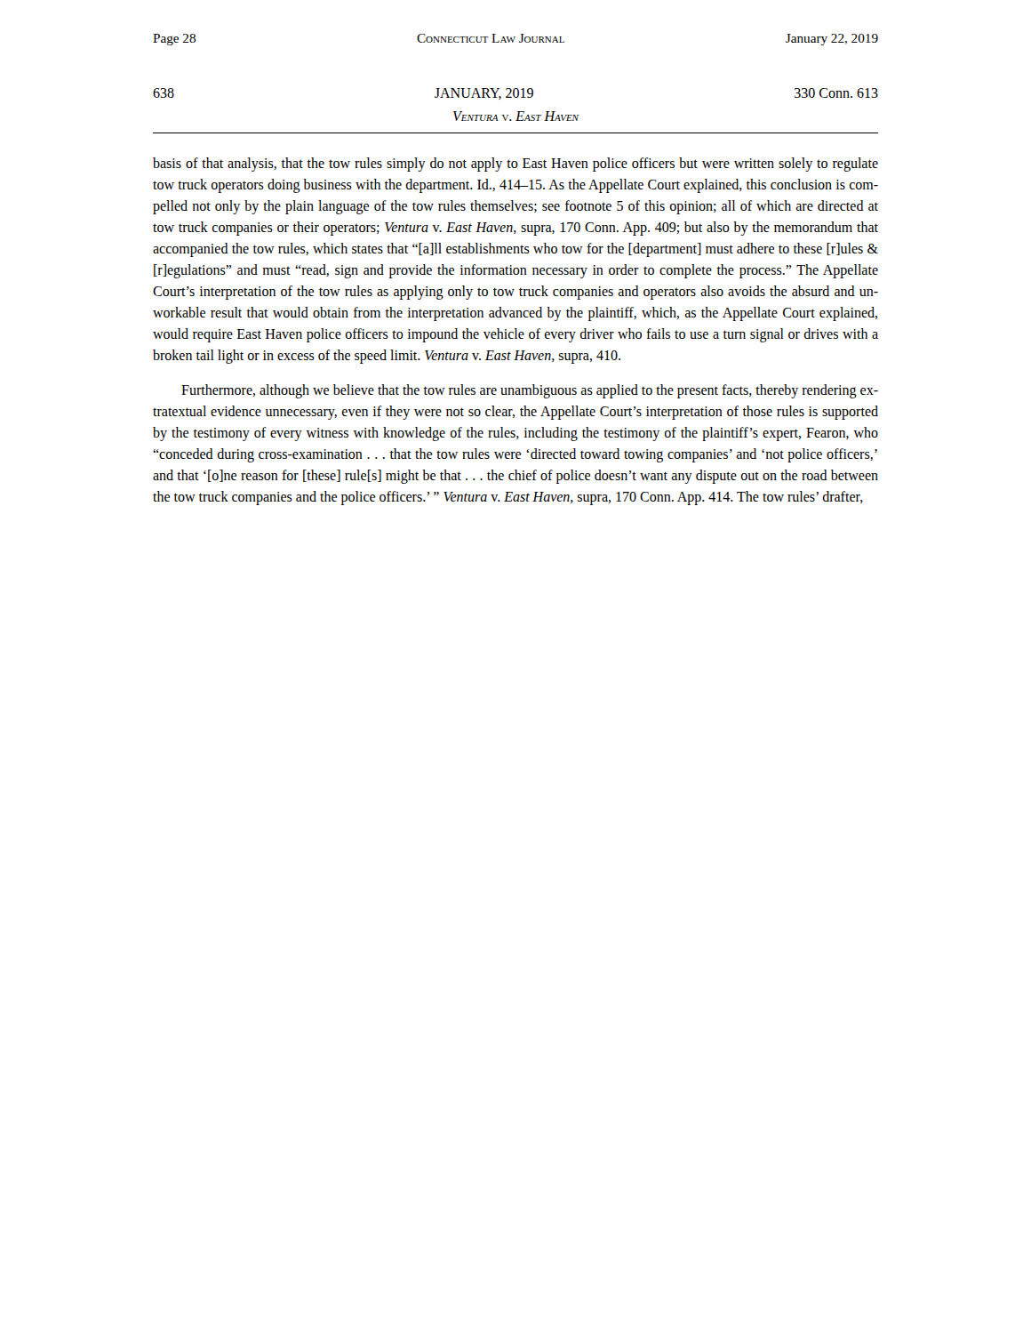Page 28
Connecticut Law Journal
January 22, 2019
638
JANUARY, 2019
330 Conn. 613
Ventura v. East Haven
basis of that analysis, that the tow rules simply do not apply to East Haven police officers but were written solely to regulate tow truck operators doing business with the department. Id., 414–15. As the Appellate Court explained, this conclusion is compelled not only by the plain language of the tow rules themselves; see footnote 5 of this opinion; all of which are directed at tow truck companies or their operators; Ventura v. East Haven, supra, 170 Conn. App. 409; but also by the memorandum that accompanied the tow rules, which states that “[a]ll establishments who tow for the [department] must adhere to these [r]ules & [r]egulations” and must “read, sign and provide the information necessary in order to complete the process.” The Appellate Court’s interpretation of the tow rules as applying only to tow truck companies and operators also avoids the absurd and unworkable result that would obtain from the interpretation advanced by the plaintiff, which, as the Appellate Court explained, would require East Haven police officers to impound the vehicle of every driver who fails to use a turn signal or drives with a broken tail light or in excess of the speed limit. Ventura v. East Haven, supra, 410.
Furthermore, although we believe that the tow rules are unambiguous as applied to the present facts, thereby rendering extratextual evidence unnecessary, even if they were not so clear, the Appellate Court’s interpretation of those rules is supported by the testimony of every witness with knowledge of the rules, including the testimony of the plaintiff’s expert, Fearon, who “conceded during cross-examination . . . that the tow rules were ‘directed toward towing companies’ and ‘not police officers,’ and that ‘[o]ne reason for [these] rule[s] might be that . . . the chief of police doesn’t want any dispute out on the road between the tow truck companies and the police officers.’ ” Ventura v. East Haven, supra, 170 Conn. App. 414. The tow rules’ drafter,